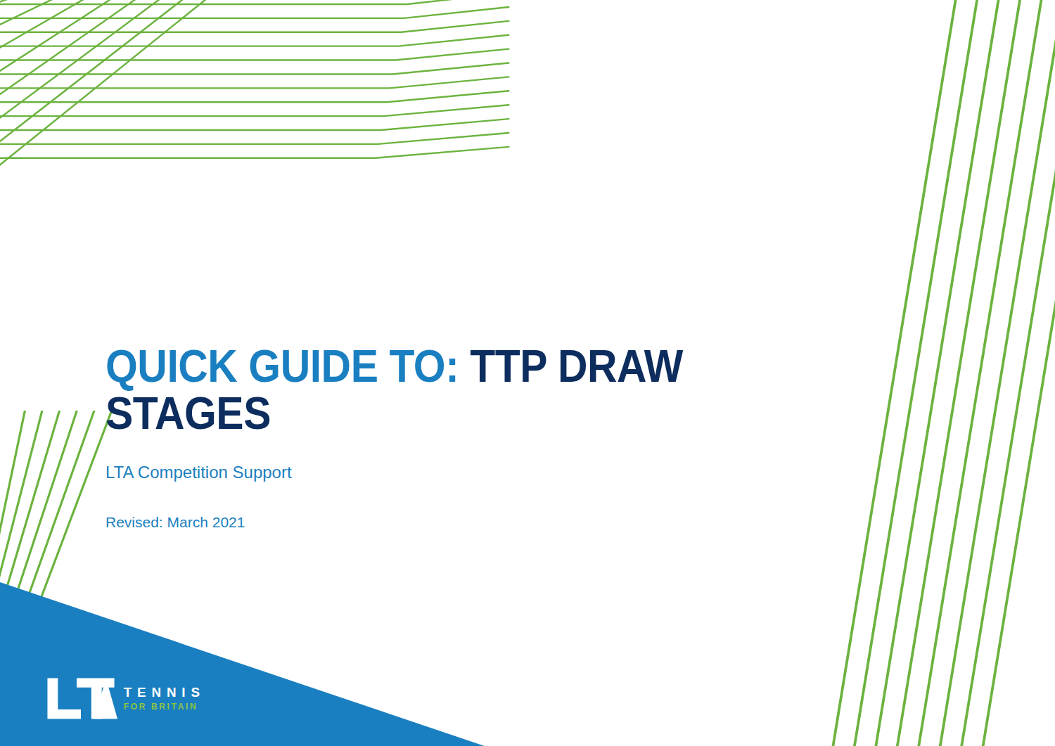Quick Guide to: TTP Draw Stages
LTA Competition Support
Revised: March 2021
TENNIS FOR BRITAIN